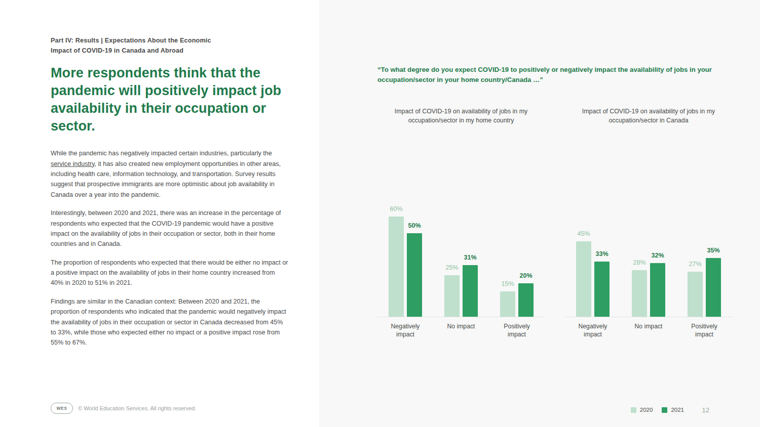Part IV: Results | Expectations About the Economic
Impact of COVID-19 in Canada and Abroad
More respondents think that the pandemic will positively impact job availability in their occupation or sector.
While the pandemic has negatively impacted certain industries, particularly the service industry, it has also created new employment opportunities in other areas, including health care, information technology, and transportation. Survey results suggest that prospective immigrants are more optimistic about job availability in Canada over a year into the pandemic.
Interestingly, between 2020 and 2021, there was an increase in the percentage of respondents who expected that the COVID-19 pandemic would have a positive impact on the availability of jobs in their occupation or sector, both in their home countries and in Canada.
The proportion of respondents who expected that there would be either no impact or a positive impact on the availability of jobs in their home country increased from 40% in 2020 to 51% in 2021.
Findings are similar in the Canadian context: Between 2020 and 2021, the proportion of respondents who indicated that the pandemic would negatively impact the availability of jobs in their occupation or sector in Canada decreased from 45% to 33%, while those who expected either no impact or a positive impact rose from 55% to 67%.
“To what degree do you expect COVID-19 to positively or negatively impact the availability of jobs in your occupation/sector in your home country/Canada …”
Impact of COVID-19 on availability of jobs in my occupation/sector in my home country
60%
50%
25%
31%
15%
20%
Negatively
impact No impact Positively
impact
Impact of COVID-19 on availability of jobs in my occupation/sector in Canada
45%
33%
28%
32%
27%
35%
Negatively
impact No impact Positively
impact
WES
© World Education Services. All rights reserved.
2020 2021
12